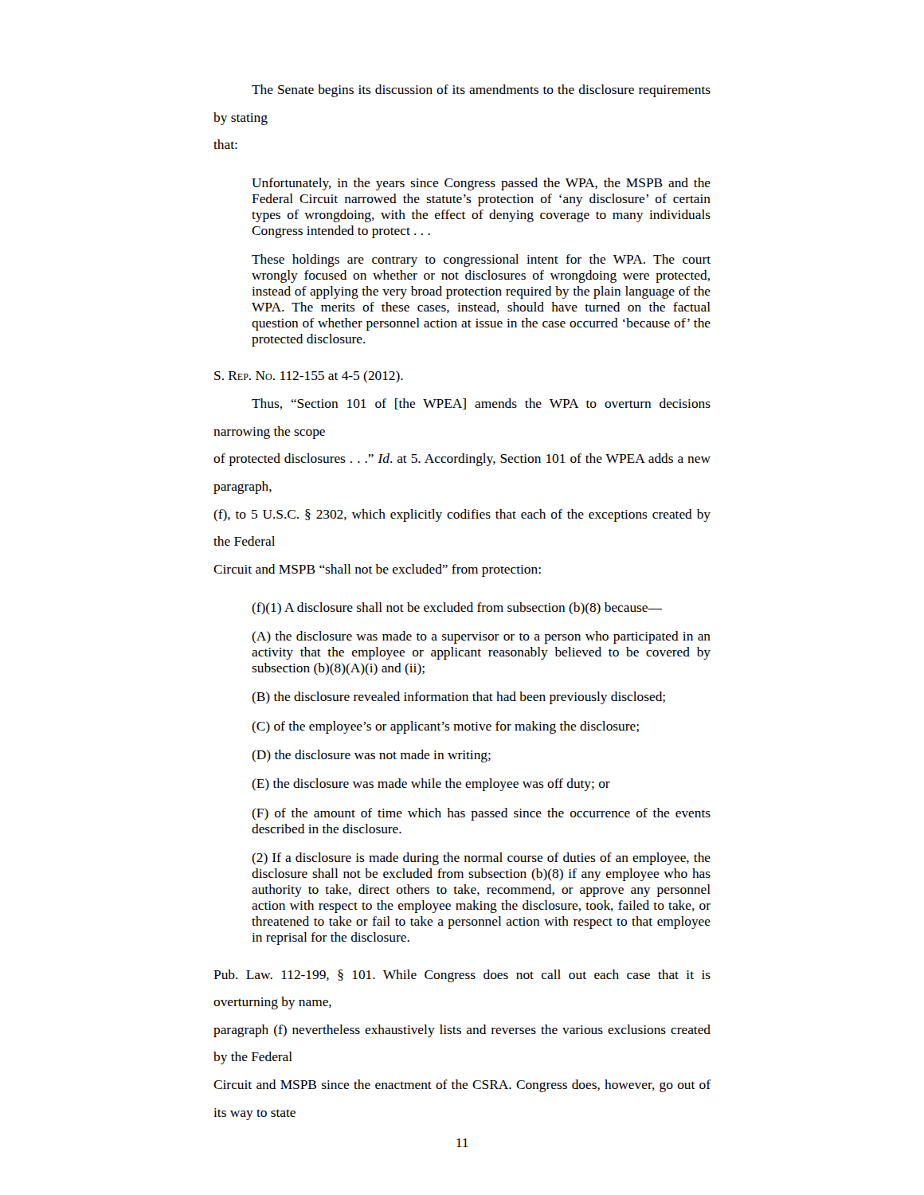The Senate begins its discussion of its amendments to the disclosure requirements by stating
that:
Unfortunately, in the years since Congress passed the WPA, the MSPB and the Federal Circuit narrowed the statute’s protection of ‘any disclosure’ of certain types of wrongdoing, with the effect of denying coverage to many individuals Congress intended to protect . . .
These holdings are contrary to congressional intent for the WPA. The court wrongly focused on whether or not disclosures of wrongdoing were protected, instead of applying the very broad protection required by the plain language of the WPA. The merits of these cases, instead, should have turned on the factual question of whether personnel action at issue in the case occurred ‘because of’ the protected disclosure.
S. Rep. No. 112-155 at 4-5 (2012).
Thus, “Section 101 of [the WPEA] amends the WPA to overturn decisions narrowing the scope
of protected disclosures . . .” Id. at 5. Accordingly, Section 101 of the WPEA adds a new paragraph,
(f), to 5 U.S.C. § 2302, which explicitly codifies that each of the exceptions created by the Federal
Circuit and MSPB “shall not be excluded” from protection:
(f)(1) A disclosure shall not be excluded from subsection (b)(8) because—
(A) the disclosure was made to a supervisor or to a person who participated in an activity that the employee or applicant reasonably believed to be covered by subsection (b)(8)(A)(i) and (ii);
(B) the disclosure revealed information that had been previously disclosed;
(C) of the employee’s or applicant’s motive for making the disclosure;
(D) the disclosure was not made in writing;
(E) the disclosure was made while the employee was off duty; or
(F) of the amount of time which has passed since the occurrence of the events described in the disclosure.
(2) If a disclosure is made during the normal course of duties of an employee, the disclosure shall not be excluded from subsection (b)(8) if any employee who has authority to take, direct others to take, recommend, or approve any personnel action with respect to the employee making the disclosure, took, failed to take, or threatened to take or fail to take a personnel action with respect to that employee in reprisal for the disclosure.
Pub. Law. 112-199, § 101. While Congress does not call out each case that it is overturning by name,
paragraph (f) nevertheless exhaustively lists and reverses the various exclusions created by the Federal
Circuit and MSPB since the enactment of the CSRA. Congress does, however, go out of its way to state
11